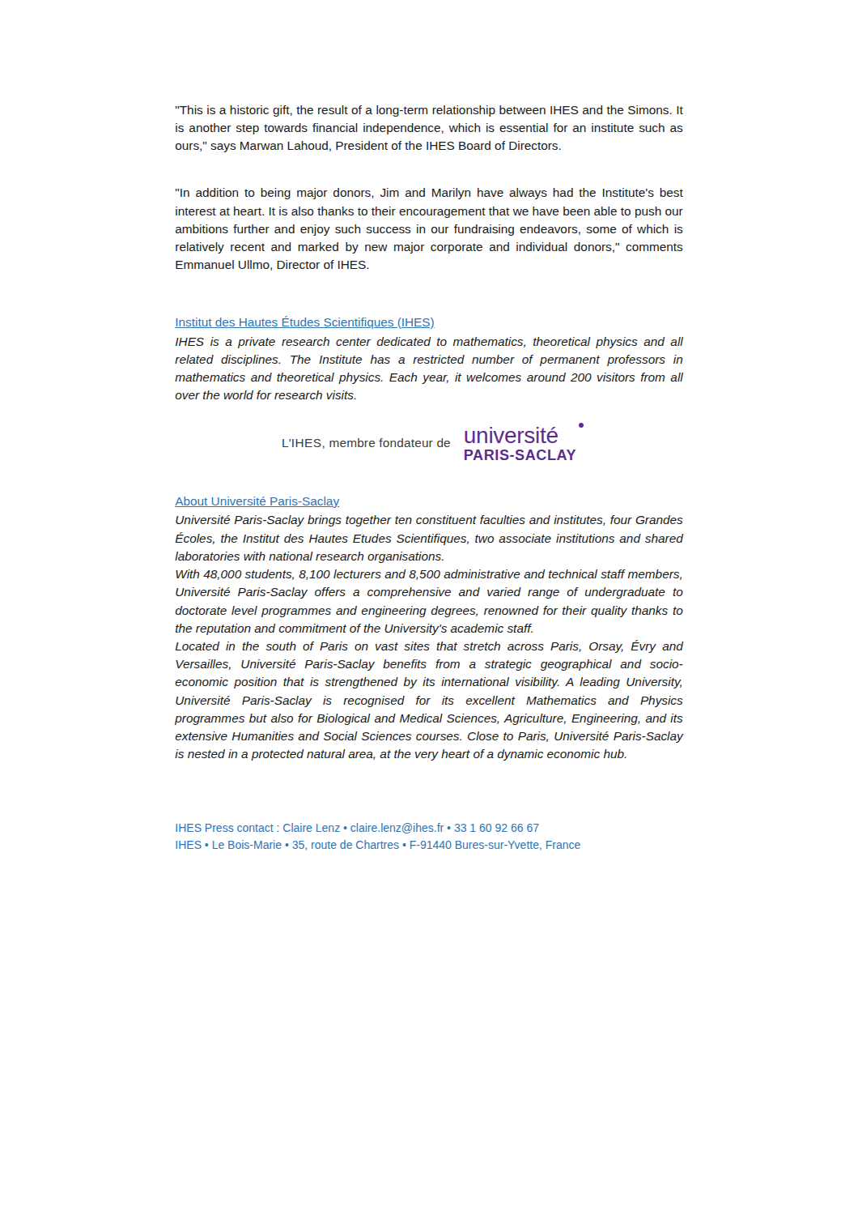"This is a historic gift, the result of a long-term relationship between IHES and the Simons. It is another step towards financial independence, which is essential for an institute such as ours," says Marwan Lahoud, President of the IHES Board of Directors.
"In addition to being major donors, Jim and Marilyn have always had the Institute's best interest at heart. It is also thanks to their encouragement that we have been able to push our ambitions further and enjoy such success in our fundraising endeavors, some of which is relatively recent and marked by new major corporate and individual donors," comments Emmanuel Ullmo, Director of IHES.
Institut des Hautes Études Scientifiques (IHES)
IHES is a private research center dedicated to mathematics, theoretical physics and all related disciplines. The Institute has a restricted number of permanent professors in mathematics and theoretical physics. Each year, it welcomes around 200 visitors from all over the world for research visits.
L'IHES, membre fondateur de université PARIS-SACLAY
About Université Paris-Saclay
Université Paris-Saclay brings together ten constituent faculties and institutes, four Grandes Écoles, the Institut des Hautes Etudes Scientifiques, two associate institutions and shared laboratories with national research organisations.
With 48,000 students, 8,100 lecturers and 8,500 administrative and technical staff members, Université Paris-Saclay offers a comprehensive and varied range of undergraduate to doctorate level programmes and engineering degrees, renowned for their quality thanks to the reputation and commitment of the University's academic staff.
Located in the south of Paris on vast sites that stretch across Paris, Orsay, Évry and Versailles, Université Paris-Saclay benefits from a strategic geographical and socio-economic position that is strengthened by its international visibility. A leading University, Université Paris-Saclay is recognised for its excellent Mathematics and Physics programmes but also for Biological and Medical Sciences, Agriculture, Engineering, and its extensive Humanities and Social Sciences courses. Close to Paris, Université Paris-Saclay is nested in a protected natural area, at the very heart of a dynamic economic hub.
IHES Press contact : Claire Lenz • claire.lenz@ihes.fr • 33 1 60 92 66 67
IHES • Le Bois-Marie • 35, route de Chartres • F-91440 Bures-sur-Yvette, France